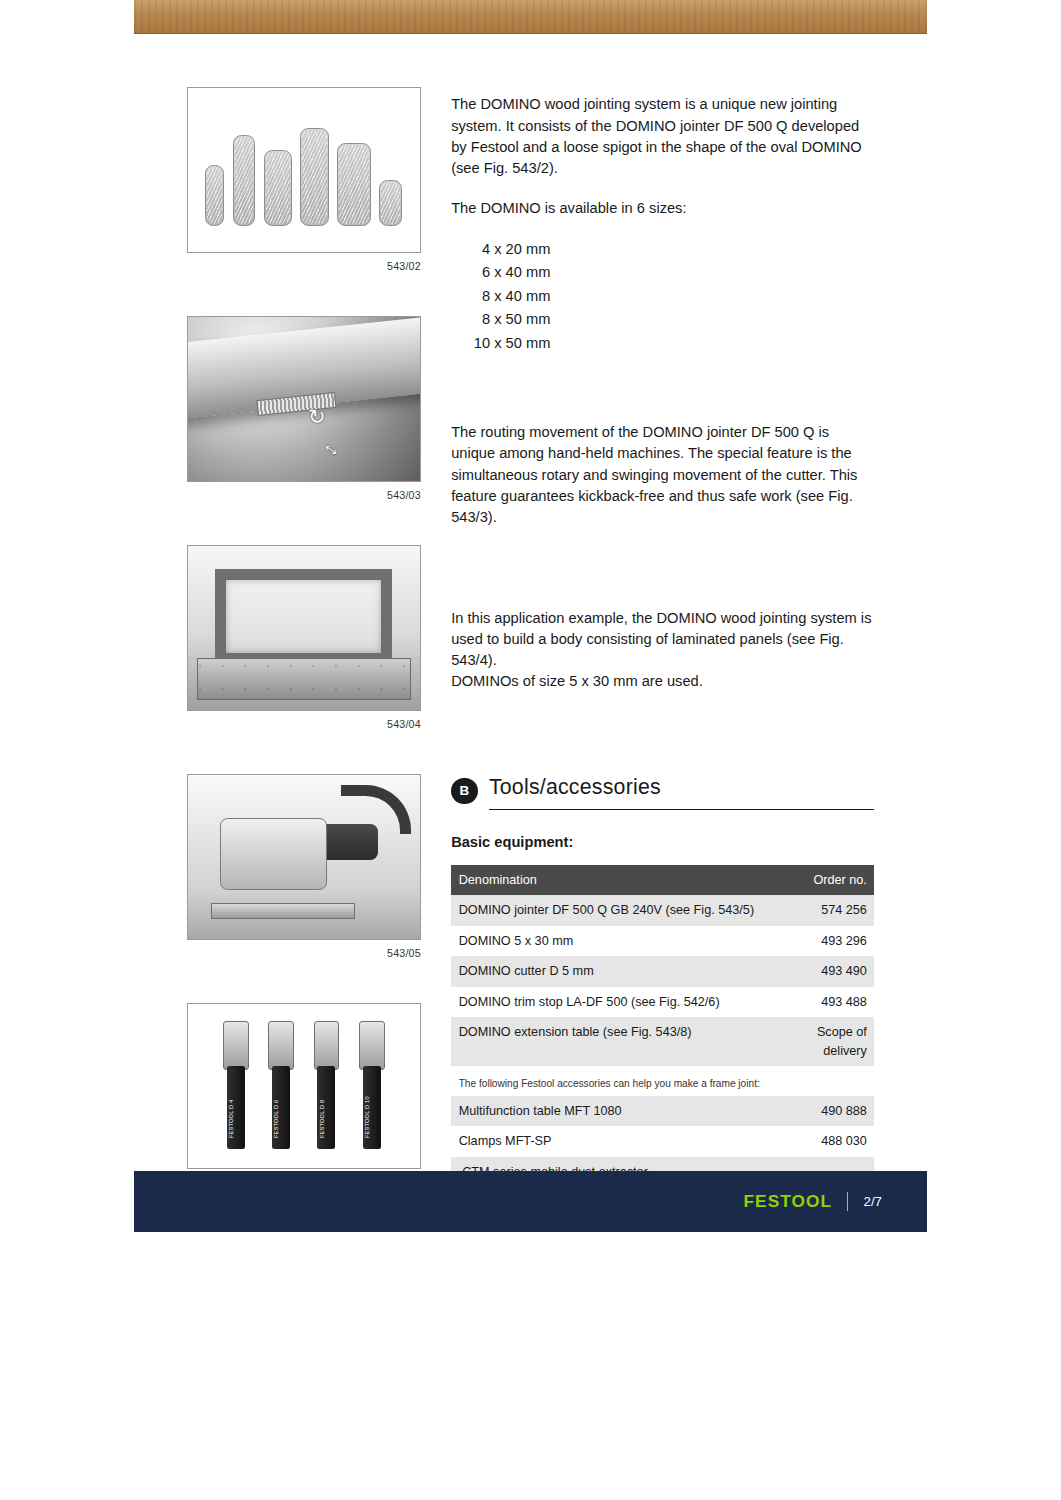543/02
↻
↔
543/03
543/04
543/05
FESTOOL D 4
FESTOOL D 6
FESTOOL D 8
FESTOOL D 10
543/06
The DOMINO wood jointing system is a unique new jointing system. It consists of the DOMINO jointer DF 500 Q developed by Festool and a loose spigot in the shape of the oval DOMINO (see Fig. 543/2).
The DOMINO is available in 6 sizes:
4 x 20 mm
6 x 40 mm
8 x 40 mm
8 x 50 mm
10 x 50 mm
The routing movement of the DOMINO jointer DF 500 Q is unique among hand-held machines. The special feature is the simultaneous rotary and swinging movement of the cutter. This feature guarantees kickback-free and thus safe work (see Fig. 543/3).
In this application example, the DOMINO wood jointing system is used to build a body consisting of laminated panels (see Fig. 543/4).
DOMINOs of size 5 x 30 mm are used.
B
Tools/accessories
Basic equipment:
| Denomination | Order no. |
| --- | --- |
| DOMINO jointer DF 500 Q GB 240V (see Fig. 543/5) | 574 256 |
| DOMINO 5 x 30 mm | 493 296 |
| DOMINO cutter D 5 mm | 493 490 |
| DOMINO trim stop LA-DF 500 (see Fig. 542/6) | 493 488 |
| DOMINO extension table (see Fig. 543/8) | Scope of delivery |
| The following Festool accessories can help you make a frame joint: |
| Multifunction table MFT 1080 | 490 888 |
| Clamps MFT-SP | 488 030 |
| CTM series mobile dust extractor |
FESTOOL
2/7